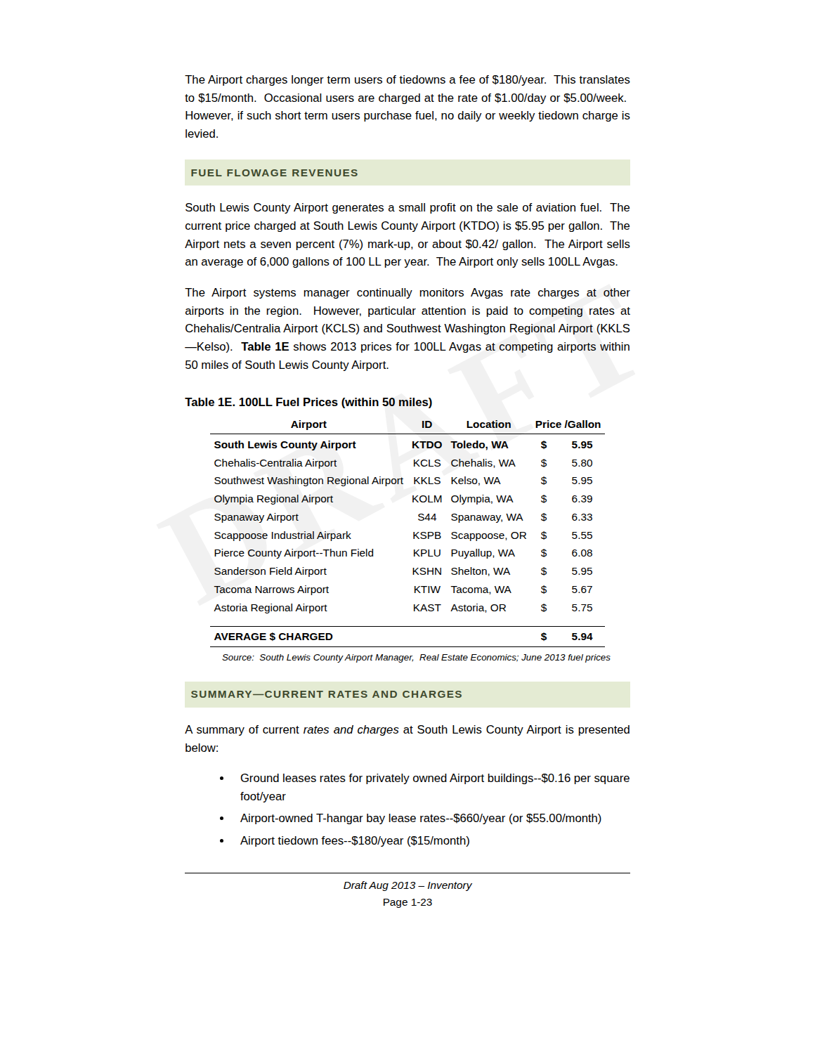DRAFT
The Airport charges longer term users of tiedowns a fee of $180/year. This translates to $15/month. Occasional users are charged at the rate of $1.00/day or $5.00/week. However, if such short term users purchase fuel, no daily or weekly tiedown charge is levied.
Fuel Flowage Revenues
South Lewis County Airport generates a small profit on the sale of aviation fuel. The current price charged at South Lewis County Airport (KTDO) is $5.95 per gallon. The Airport nets a seven percent (7%) mark-up, or about $0.42/ gallon. The Airport sells an average of 6,000 gallons of 100 LL per year. The Airport only sells 100LL Avgas.
The Airport systems manager continually monitors Avgas rate charges at other airports in the region. However, particular attention is paid to competing rates at Chehalis/Centralia Airport (KCLS) and Southwest Washington Regional Airport (KKLS—Kelso). Table 1E shows 2013 prices for 100LL Avgas at competing airports within 50 miles of South Lewis County Airport.
Table 1E. 100LL Fuel Prices (within 50 miles)
| Airport | ID | Location | Price /Gallon |
| --- | --- | --- | --- |
| South Lewis County Airport | KTDO | Toledo, WA | $ | 5.95 |
| Chehalis-Centralia Airport | KCLS | Chehalis, WA | $ | 5.80 |
| Southwest Washington Regional Airport | KKLS | Kelso, WA | $ | 5.95 |
| Olympia Regional Airport | KOLM | Olympia, WA | $ | 6.39 |
| Spanaway Airport | S44 | Spanaway, WA | $ | 6.33 |
| Scappoose Industrial Airpark | KSPB | Scappoose, OR | $ | 5.55 |
| Pierce County Airport--Thun Field | KPLU | Puyallup, WA | $ | 6.08 |
| Sanderson Field Airport | KSHN | Shelton, WA | $ | 5.95 |
| Tacoma Narrows Airport | KTIW | Tacoma, WA | $ | 5.67 |
| Astoria Regional Airport | KAST | Astoria, OR | $ | 5.75 |
| AVERAGE $ CHARGED | | | $ | 5.94 |
Source: South Lewis County Airport Manager, Real Estate Economics; June 2013 fuel prices
Summary—Current Rates and Charges
A summary of current rates and charges at South Lewis County Airport is presented below:
Ground leases rates for privately owned Airport buildings--$0.16 per square foot/year
Airport-owned T-hangar bay lease rates--$660/year (or $55.00/month)
Airport tiedown fees--$180/year ($15/month)
Draft Aug 2013 – Inventory
Page 1-23